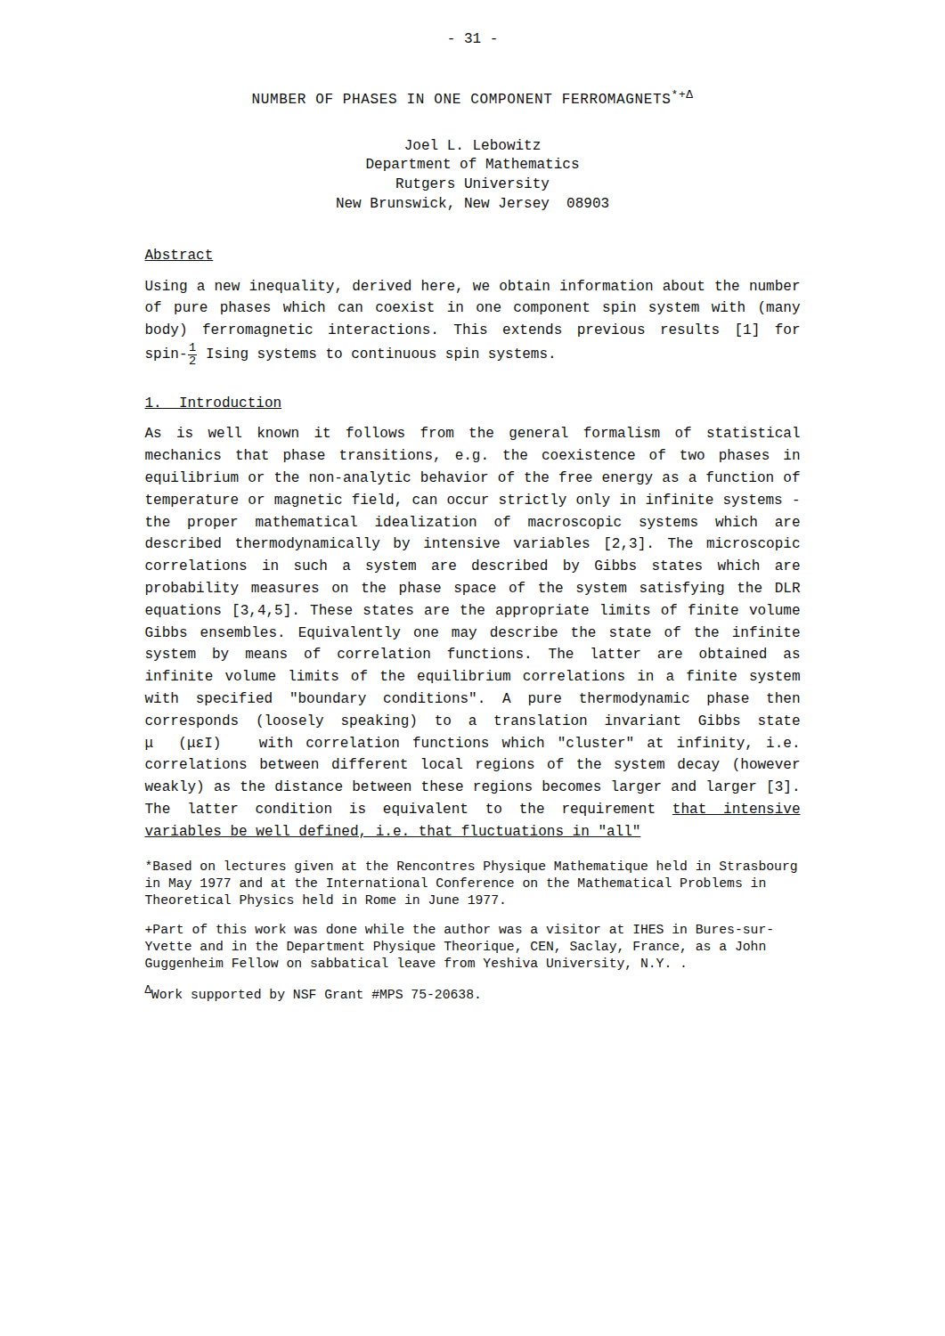- 31 -
NUMBER OF PHASES IN ONE COMPONENT FERROMAGNETS*+Δ
Joel L. Lebowitz
Department of Mathematics
Rutgers University
New Brunswick, New Jersey 08903
Abstract
Using a new inequality, derived here, we obtain information about the number of pure phases which can coexist in one component spin system with (many body) ferromagnetic interactions. This extends previous results [1] for spin-12 Ising systems to continuous spin systems.
1. Introduction
As is well known it follows from the general formalism of statistical mechanics that phase transitions, e.g. the coexistence of two phases in equilibrium or the non-analytic behavior of the free energy as a function of temperature or magnetic field, can occur strictly only in infinite systems - the proper mathematical idealization of macroscopic systems which are described thermodynamically by intensive variables [2,3]. The microscopic correlations in such a system are described by Gibbs states which are probability measures on the phase space of the system satisfying the DLR equations [3,4,5]. These states are the appropriate limits of finite volume Gibbs ensembles. Equivalently one may describe the state of the infinite system by means of correlation functions. The latter are obtained as infinite volume limits of the equilibrium correlations in a finite system with specified "boundary conditions". A pure thermodynamic phase then corresponds (loosely speaking) to a translation invariant Gibbs state μ (μεI) with correlation functions which "cluster" at infinity, i.e. correlations between different local regions of the system decay (however weakly) as the distance between these regions becomes larger and larger [3]. The latter condition is equivalent to the requirement that intensive variables be well defined, i.e. that fluctuations in "all"
*Based on lectures given at the Rencontres Physique Mathematique held in Strasbourg in May 1977 and at the International Conference on the Mathematical Problems in Theoretical Physics held in Rome in June 1977.
+Part of this work was done while the author was a visitor at IHES in Bures-sur-Yvette and in the Department Physique Theorique, CEN, Saclay, France, as a John Guggenheim Fellow on sabbatical leave from Yeshiva University, N.Y. .
ΔWork supported by NSF Grant #MPS 75-20638.